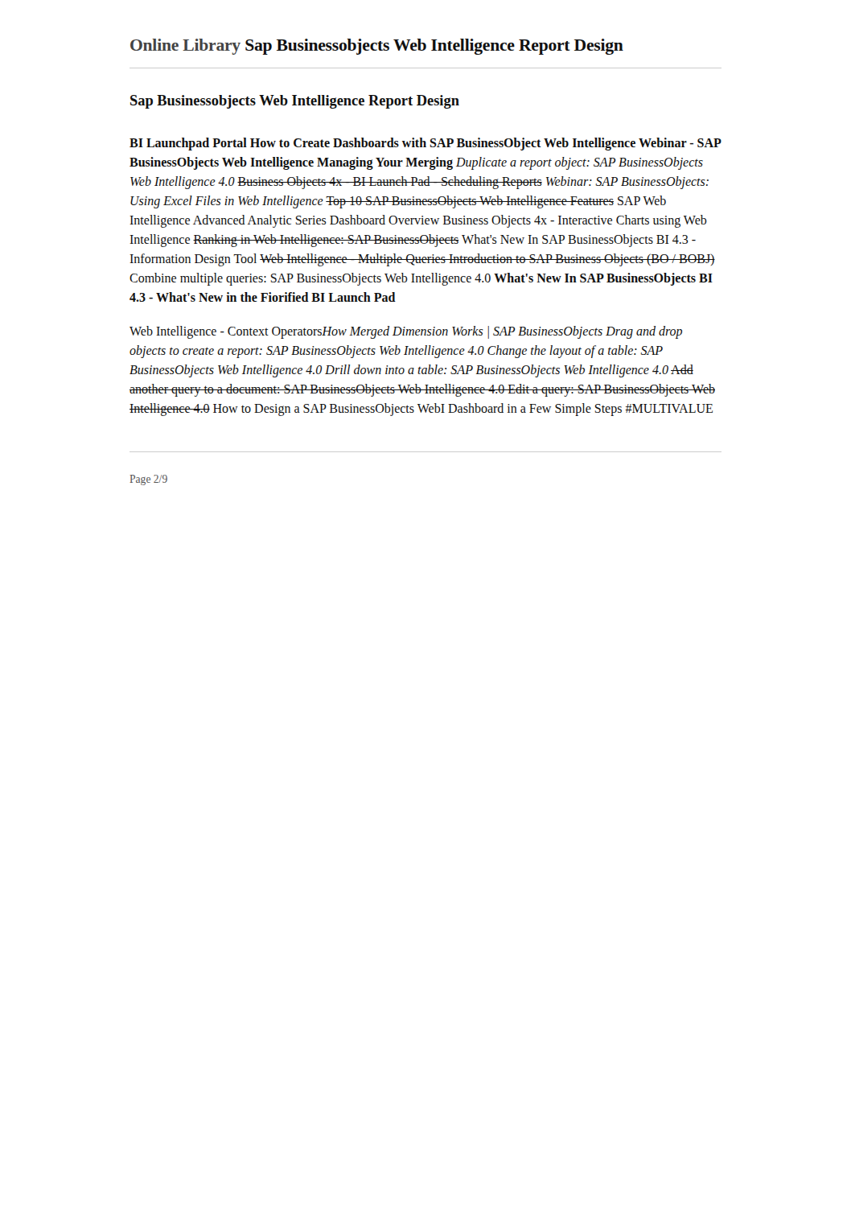Online Library Sap Businessobjects Web Intelligence Report Design
Sap Businessobjects Web Intelligence Report Design
BI Launchpad Portal How to Create Dashboards with SAP BusinessObject Web Intelligence Webinar - SAP BusinessObjects Web Intelligence Managing Your Merging Duplicate a report object: SAP BusinessObjects Web Intelligence 4.0 Business Objects 4x - BI Launch Pad - Scheduling Reports Webinar: SAP BusinessObjects: Using Excel Files in Web Intelligence Top 10 SAP BusinessObjects Web Intelligence Features SAP Web Intelligence Advanced Analytic Series Dashboard Overview Business Objects 4x - Interactive Charts using Web Intelligence Ranking in Web Intelligence: SAP BusinessObjects What's New In SAP BusinessObjects BI 4.3 - Information Design Tool Web Intelligence - Multiple Queries Introduction to SAP Business Objects (BO / BOBJ) Combine multiple queries: SAP BusinessObjects Web Intelligence 4.0 What's New In SAP BusinessObjects BI 4.3 - What's New in the Fiorified BI Launch Pad
Web Intelligence - Context OperatorsHow Merged Dimension Works | SAP BusinessObjects Drag and drop objects to create a report: SAP BusinessObjects Web Intelligence 4.0 Change the layout of a table: SAP BusinessObjects Web Intelligence 4.0 Drill down into a table: SAP BusinessObjects Web Intelligence 4.0 Add another query to a document: SAP BusinessObjects Web Intelligence 4.0 Edit a query: SAP BusinessObjects Web Intelligence 4.0 How to Design a SAP BusinessObjects WebI Dashboard in a Few Simple Steps #MULTIVALUE
Page 2/9